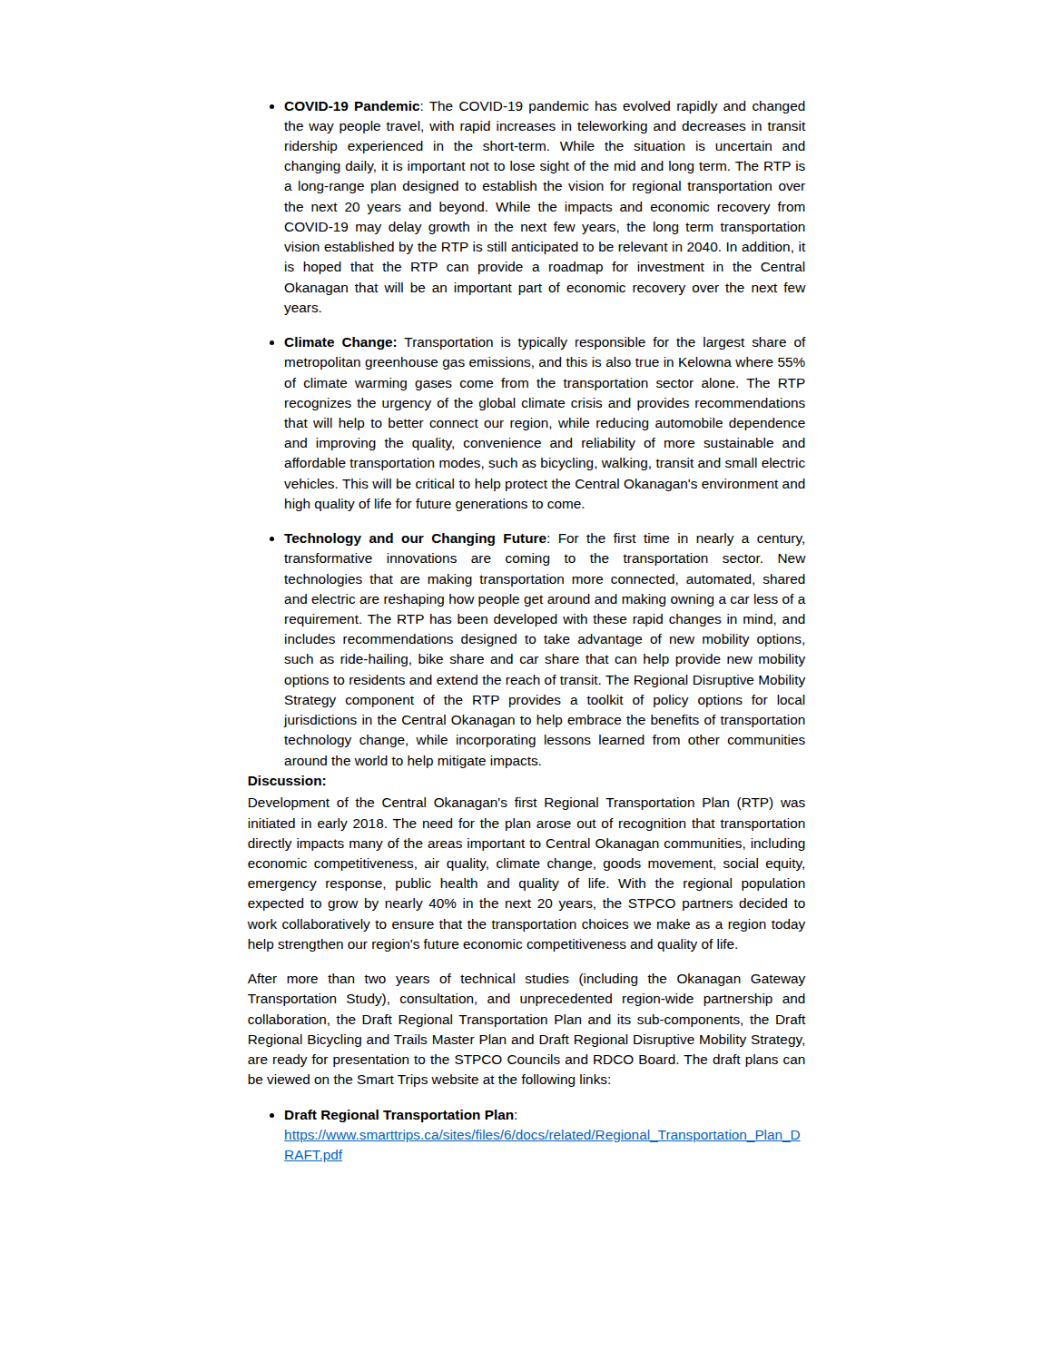COVID-19 Pandemic: The COVID-19 pandemic has evolved rapidly and changed the way people travel, with rapid increases in teleworking and decreases in transit ridership experienced in the short-term. While the situation is uncertain and changing daily, it is important not to lose sight of the mid and long term. The RTP is a long-range plan designed to establish the vision for regional transportation over the next 20 years and beyond. While the impacts and economic recovery from COVID-19 may delay growth in the next few years, the long term transportation vision established by the RTP is still anticipated to be relevant in 2040. In addition, it is hoped that the RTP can provide a roadmap for investment in the Central Okanagan that will be an important part of economic recovery over the next few years.
Climate Change: Transportation is typically responsible for the largest share of metropolitan greenhouse gas emissions, and this is also true in Kelowna where 55% of climate warming gases come from the transportation sector alone. The RTP recognizes the urgency of the global climate crisis and provides recommendations that will help to better connect our region, while reducing automobile dependence and improving the quality, convenience and reliability of more sustainable and affordable transportation modes, such as bicycling, walking, transit and small electric vehicles. This will be critical to help protect the Central Okanagan's environment and high quality of life for future generations to come.
Technology and our Changing Future: For the first time in nearly a century, transformative innovations are coming to the transportation sector. New technologies that are making transportation more connected, automated, shared and electric are reshaping how people get around and making owning a car less of a requirement. The RTP has been developed with these rapid changes in mind, and includes recommendations designed to take advantage of new mobility options, such as ride-hailing, bike share and car share that can help provide new mobility options to residents and extend the reach of transit. The Regional Disruptive Mobility Strategy component of the RTP provides a toolkit of policy options for local jurisdictions in the Central Okanagan to help embrace the benefits of transportation technology change, while incorporating lessons learned from other communities around the world to help mitigate impacts.
Discussion:
Development of the Central Okanagan's first Regional Transportation Plan (RTP) was initiated in early 2018. The need for the plan arose out of recognition that transportation directly impacts many of the areas important to Central Okanagan communities, including economic competitiveness, air quality, climate change, goods movement, social equity, emergency response, public health and quality of life. With the regional population expected to grow by nearly 40% in the next 20 years, the STPCO partners decided to work collaboratively to ensure that the transportation choices we make as a region today help strengthen our region's future economic competitiveness and quality of life.
After more than two years of technical studies (including the Okanagan Gateway Transportation Study), consultation, and unprecedented region-wide partnership and collaboration, the Draft Regional Transportation Plan and its sub-components, the Draft Regional Bicycling and Trails Master Plan and Draft Regional Disruptive Mobility Strategy, are ready for presentation to the STPCO Councils and RDCO Board. The draft plans can be viewed on the Smart Trips website at the following links:
Draft Regional Transportation Plan:
https://www.smarttrips.ca/sites/files/6/docs/related/Regional_Transportation_Plan_DRAFT.pdf